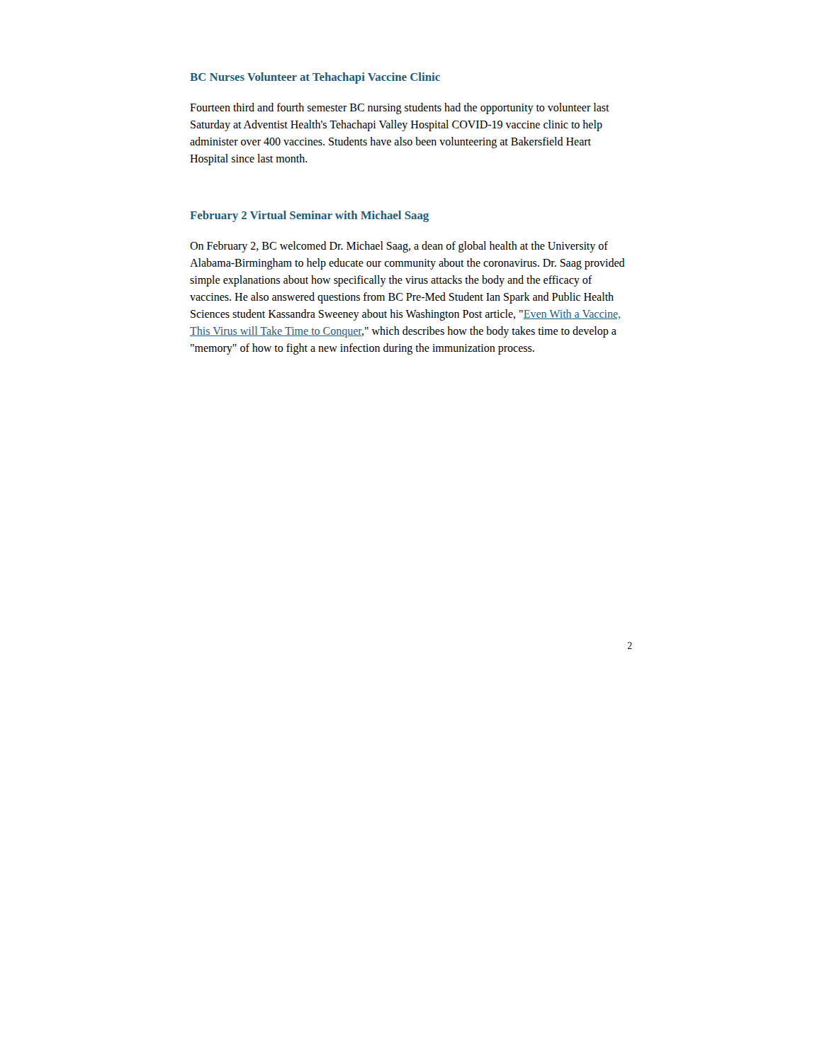BC Nurses Volunteer at Tehachapi Vaccine Clinic
Fourteen third and fourth semester BC nursing students had the opportunity to volunteer last Saturday at Adventist Health's Tehachapi Valley Hospital COVID-19 vaccine clinic to help administer over 400 vaccines. Students have also been volunteering at Bakersfield Heart Hospital since last month.
February 2 Virtual Seminar with Michael Saag
On February 2, BC welcomed Dr. Michael Saag, a dean of global health at the University of Alabama-Birmingham to help educate our community about the coronavirus. Dr. Saag provided simple explanations about how specifically the virus attacks the body and the efficacy of vaccines. He also answered questions from BC Pre-Med Student Ian Spark and Public Health Sciences student Kassandra Sweeney about his Washington Post article, "Even With a Vaccine, This Virus will Take Time to Conquer," which describes how the body takes time to develop a "memory" of how to fight a new infection during the immunization process.
2